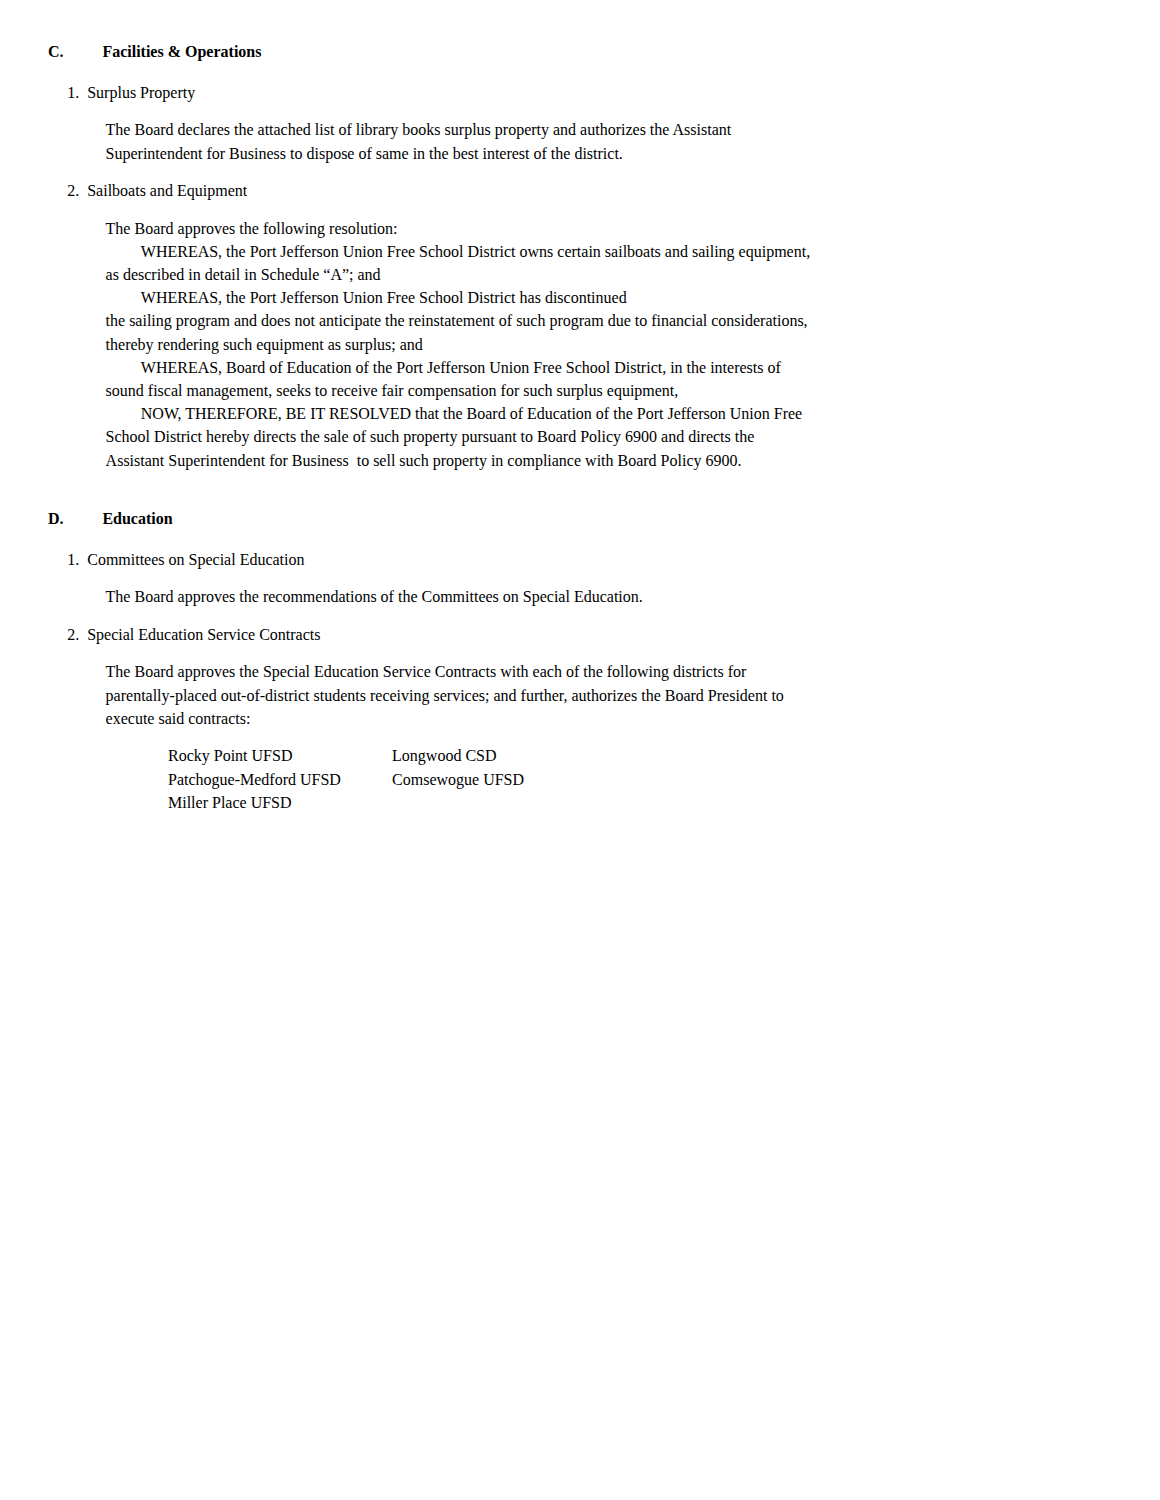C. Facilities & Operations
1. Surplus Property
The Board declares the attached list of library books surplus property and authorizes the Assistant Superintendent for Business to dispose of same in the best interest of the district.
2. Sailboats and Equipment
The Board approves the following resolution:
WHEREAS, the Port Jefferson Union Free School District owns certain sailboats and sailing equipment, as described in detail in Schedule “A”; and
WHEREAS, the Port Jefferson Union Free School District has discontinued
the sailing program and does not anticipate the reinstatement of such program due to financial considerations, thereby rendering such equipment as surplus; and
WHEREAS, Board of Education of the Port Jefferson Union Free School District, in the interests of sound fiscal management, seeks to receive fair compensation for such surplus equipment,
NOW, THEREFORE, BE IT RESOLVED that the Board of Education of the Port Jefferson Union Free School District hereby directs the sale of such property pursuant to Board Policy 6900 and directs the Assistant Superintendent for Business to sell such property in compliance with Board Policy 6900.
D. Education
1. Committees on Special Education
The Board approves the recommendations of the Committees on Special Education.
2. Special Education Service Contracts
The Board approves the Special Education Service Contracts with each of the following districts for parentally-placed out-of-district students receiving services; and further, authorizes the Board President to execute said contracts:
| Rocky Point UFSD | Longwood CSD |
| Patchogue-Medford UFSD | Comsewogue UFSD |
| Miller Place UFSD | |